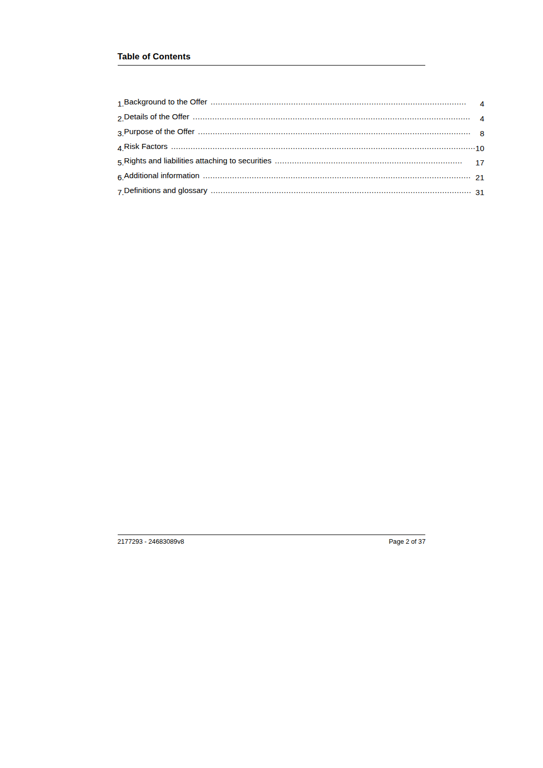Table of Contents
| 1. | Background to the Offer ......................................................................................................... | 4 |
| 2. | Details of the Offer .................................................................................................................. | 4 |
| 3. | Purpose of the Offer ................................................................................................................ | 8 |
| 4. | Risk Factors ............................................................................................................................. | 10 |
| 5. | Rights and liabilities attaching to securities ............................................................................. | 17 |
| 6. | Additional information .............................................................................................................. | 21 |
| 7. | Definitions and glossary ........................................................................................................... | 31 |
2177293 - 24683089v8 Page 2 of 37